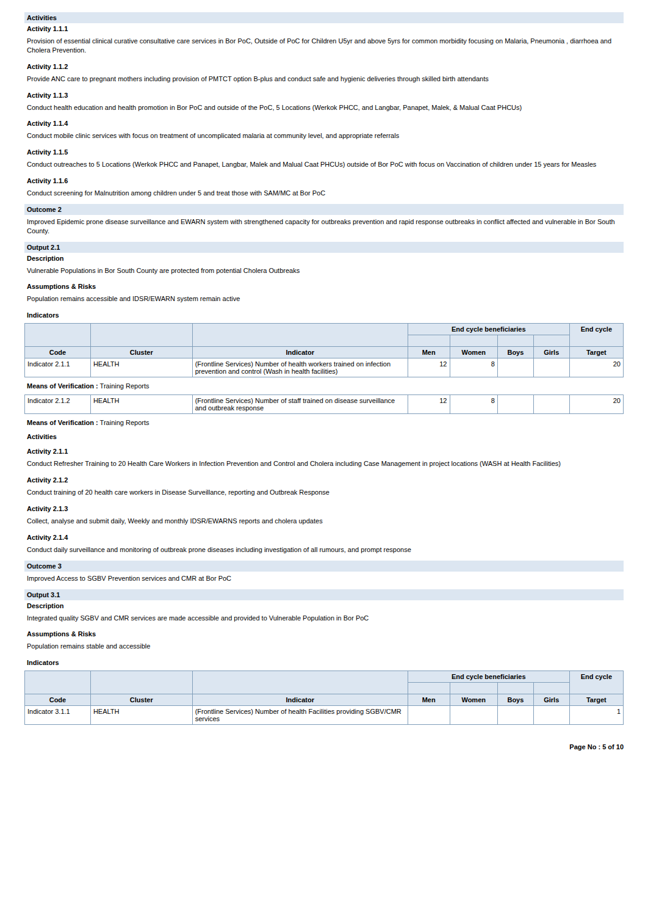Activities
Activity 1.1.1
Provision of essential clinical curative consultative care services in Bor PoC, Outside of PoC for Children U5yr and above 5yrs for common morbidity focusing on Malaria, Pneumonia , diarrhoea and Cholera Prevention.
Activity 1.1.2
Provide ANC care to pregnant mothers including provision of PMTCT option B-plus and conduct safe and hygienic deliveries through skilled birth attendants
Activity 1.1.3
Conduct health education and health promotion in Bor PoC and outside of the PoC, 5 Locations (Werkok PHCC, and Langbar, Panapet, Malek, & Malual Caat PHCUs)
Activity 1.1.4
Conduct mobile clinic services with focus on treatment of uncomplicated malaria at community level, and appropriate referrals
Activity 1.1.5
Conduct outreaches to 5 Locations (Werkok PHCC and Panapet, Langbar, Malek and Malual Caat PHCUs) outside of Bor PoC with focus on Vaccination of children under 15 years for Measles
Activity 1.1.6
Conduct screening for Malnutrition among children under 5 and treat those with SAM/MC at Bor PoC
Outcome 2
Improved Epidemic prone disease surveillance and EWARN system with strengthened capacity for outbreaks prevention and rapid response outbreaks in conflict affected and vulnerable in Bor South County.
Output 2.1
Description
Vulnerable Populations in Bor South County are protected from potential Cholera Outbreaks
Assumptions & Risks
Population remains accessible and IDSR/EWARN system remain active
Indicators
| | | | End cycle beneficiaries | End cycle |
| --- | --- | --- | --- | --- |
| Code | Cluster | Indicator | Men | Women | Boys | Girls | Target |
| Indicator 2.1.1 | HEALTH | (Frontline Services) Number of health workers trained on infection prevention and control (Wash in health facilities) | 12 | 8 | | | 20 |
Means of Verification : Training Reports
| Indicator 2.1.2 | HEALTH | (Frontline Services) Number of staff trained on disease surveillance and outbreak response | 12 | 8 | | | 20 |
Means of Verification : Training Reports
Activities
Activity 2.1.1
Conduct Refresher Training to 20 Health Care Workers in Infection Prevention and Control and Cholera including Case Management in project locations (WASH at Health Facilities)
Activity 2.1.2
Conduct training of 20 health care workers in Disease Surveillance, reporting and Outbreak Response
Activity 2.1.3
Collect, analyse and submit daily, Weekly and monthly IDSR/EWARNS reports and cholera updates
Activity 2.1.4
Conduct daily surveillance and monitoring of outbreak prone diseases including investigation of all rumours, and prompt response
Outcome 3
Improved Access to SGBV Prevention services and CMR at Bor PoC
Output 3.1
Description
Integrated quality SGBV and CMR services are made accessible and provided to Vulnerable Population in Bor PoC
Assumptions & Risks
Population remains stable and accessible
Indicators
| | | | End cycle beneficiaries | End cycle |
| --- | --- | --- | --- | --- |
| Code | Cluster | Indicator | Men | Women | Boys | Girls | Target |
| Indicator 3.1.1 | HEALTH | (Frontline Services) Number of health Facilities providing SGBV/CMR services | | | | | 1 |
Page No : 5 of 10